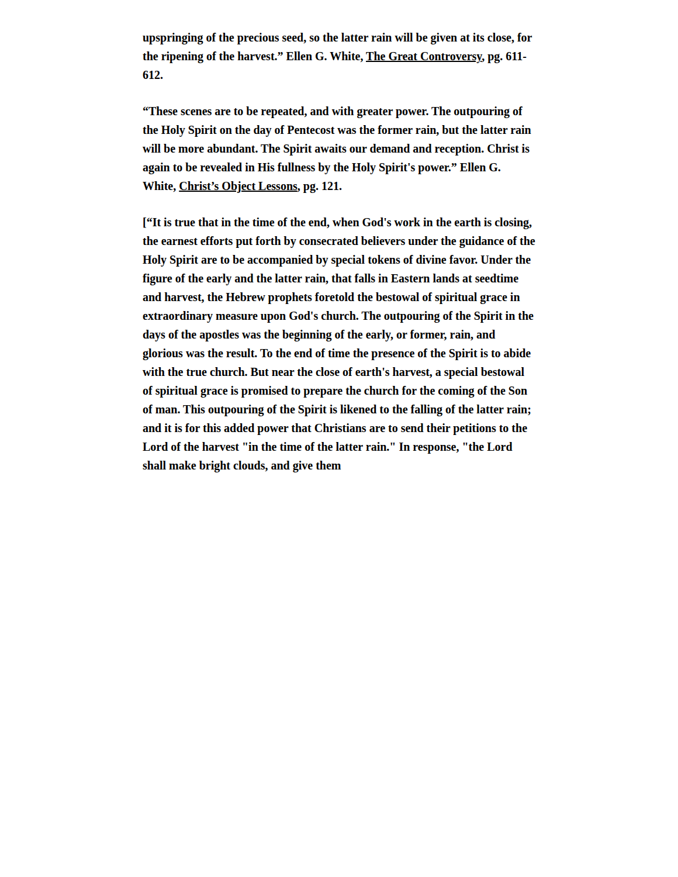upspringing of the precious seed, so the latter rain will be given at its close, for the ripening of the harvest.” Ellen G. White, The Great Controversy, pg. 611-612.
“These scenes are to be repeated, and with greater power. The outpouring of the Holy Spirit on the day of Pentecost was the former rain, but the latter rain will be more abundant. The Spirit awaits our demand and reception. Christ is again to be revealed in His fullness by the Holy Spirit's power.” Ellen G. White, Christ’s Object Lessons, pg. 121.
[“It is true that in the time of the end, when God's work in the earth is closing, the earnest efforts put forth by consecrated believers under the guidance of the Holy Spirit are to be accompanied by special tokens of divine favor. Under the figure of the early and the latter rain, that falls in Eastern lands at seedtime and harvest, the Hebrew prophets foretold the bestowal of spiritual grace in extraordinary measure upon God's church. The outpouring of the Spirit in the days of the apostles was the beginning of the early, or former, rain, and glorious was the result. To the end of time the presence of the Spirit is to abide with the true church. But near the close of earth's harvest, a special bestowal of spiritual grace is promised to prepare the church for the coming of the Son of man. This outpouring of the Spirit is likened to the falling of the latter rain; and it is for this added power that Christians are to send their petitions to the Lord of the harvest "in the time of the latter rain." In response, "the Lord shall make bright clouds, and give them